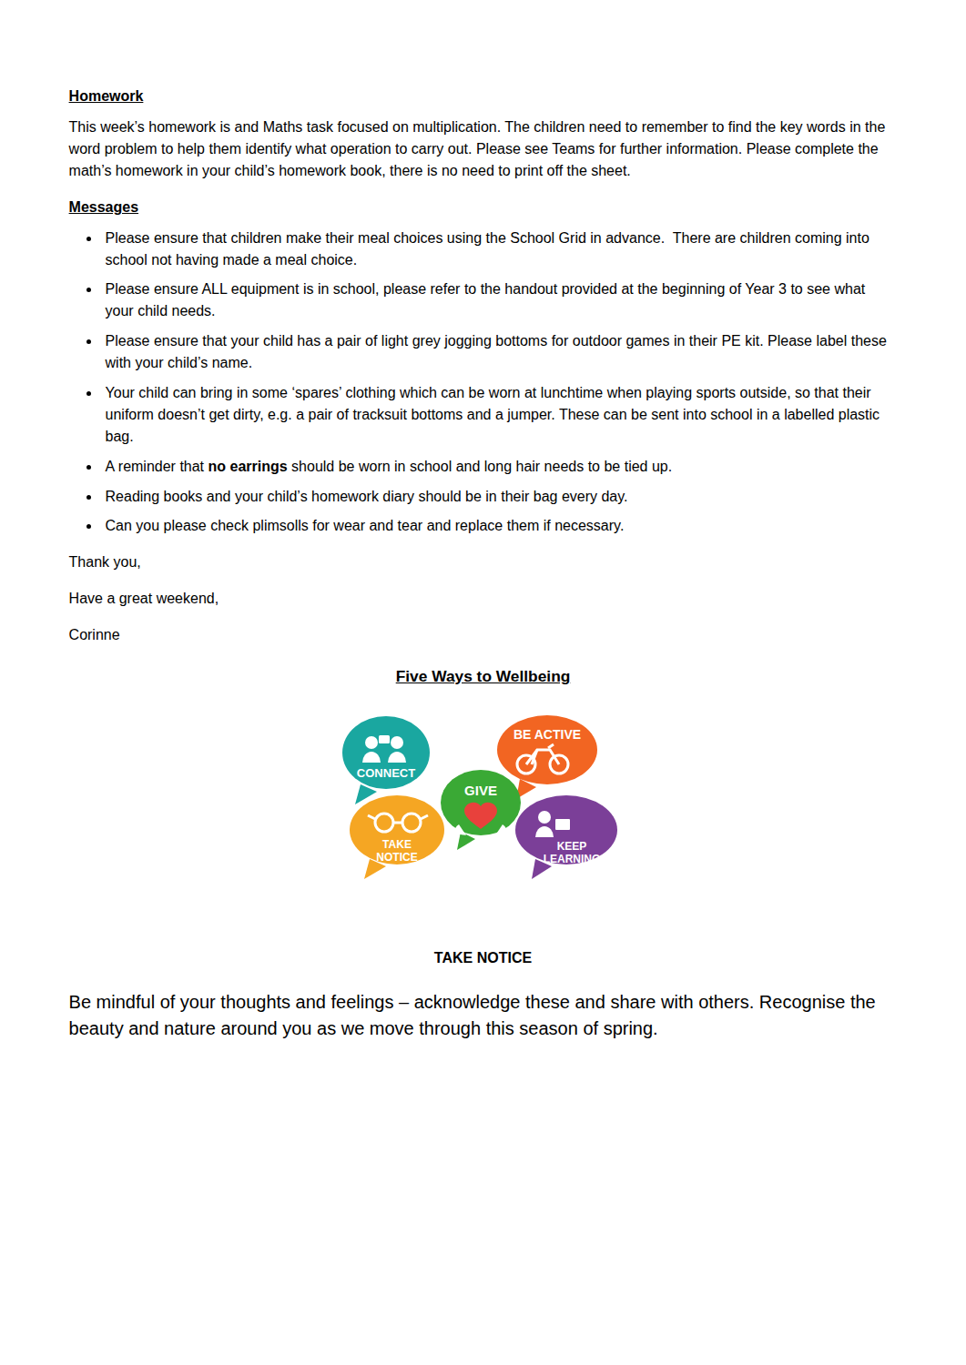Homework
This week’s homework is and Maths task focused on multiplication. The children need to remember to find the key words in the word problem to help them identify what operation to carry out. Please see Teams for further information. Please complete the math’s homework in your child’s homework book, there is no need to print off the sheet.
Messages
Please ensure that children make their meal choices using the School Grid in advance. There are children coming into school not having made a meal choice.
Please ensure ALL equipment is in school, please refer to the handout provided at the beginning of Year 3 to see what your child needs.
Please ensure that your child has a pair of light grey jogging bottoms for outdoor games in their PE kit. Please label these with your child’s name.
Your child can bring in some ‘spares’ clothing which can be worn at lunchtime when playing sports outside, so that their uniform doesn’t get dirty, e.g. a pair of tracksuit bottoms and a jumper. These can be sent into school in a labelled plastic bag.
A reminder that no earrings should be worn in school and long hair needs to be tied up.
Reading books and your child’s homework diary should be in their bag every day.
Can you please check plimsolls for wear and tear and replace them if necessary.
Thank you,
Have a great weekend,
Corinne
Five Ways to Wellbeing
CONNECT BE ACTIVE GIVE TAKE NOTICE KEEP LEARNING
TAKE NOTICE
Be mindful of your thoughts and feelings – acknowledge these and share with others. Recognise the beauty and nature around you as we move through this season of spring.